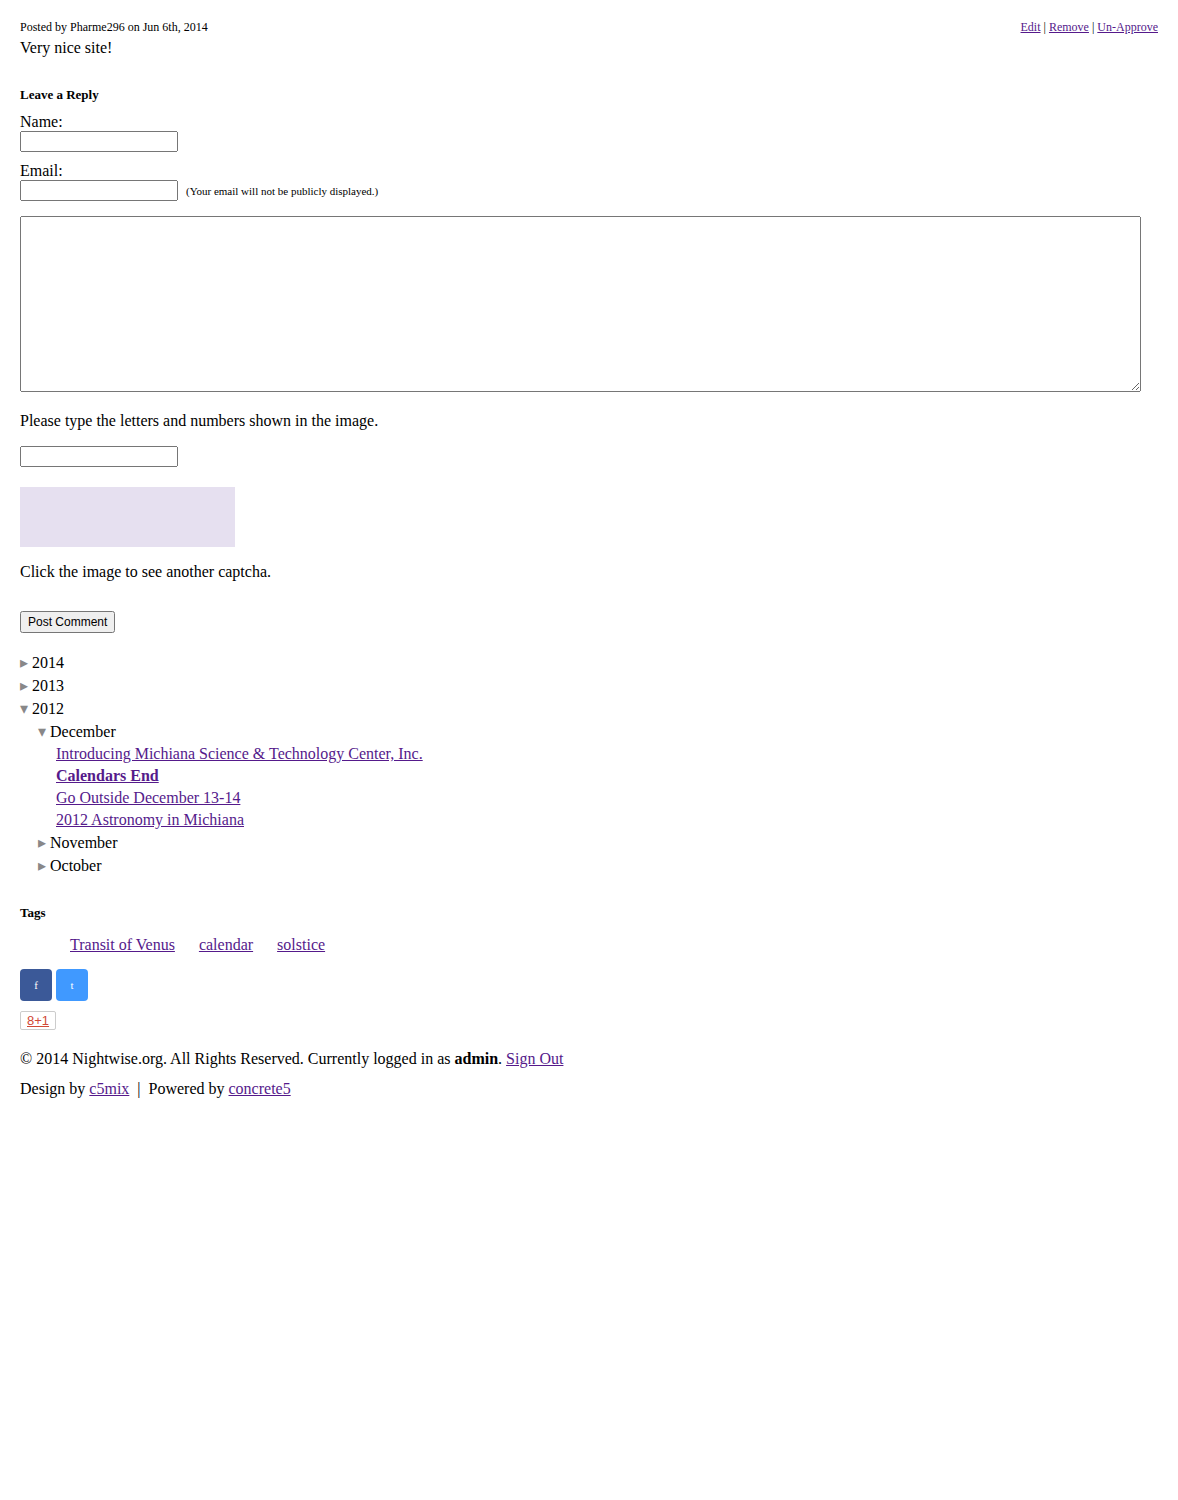Posted by Pharme296 on Jun 6th, 2014 Edit | Remove | Un-Approve
Very nice site!
Leave a Reply
Name: Email: (Your email will not be publicly displayed.)
Please type the letters and numbers shown in the image.
Click the image to see another captcha.
Post Comment
2014
2013
2012
December
Introducing Michiana Science & Technology Center, Inc.
Calendars End
Go Outside December 13-14
2012 Astronomy in Michiana
November
October
Tags
Transit of Venus
calendar
solstice
ft
8+1
© 2014 Nightwise.org. All Rights Reserved. Currently logged in as admin. Sign Out
Design by c5mix|Powered by concrete5